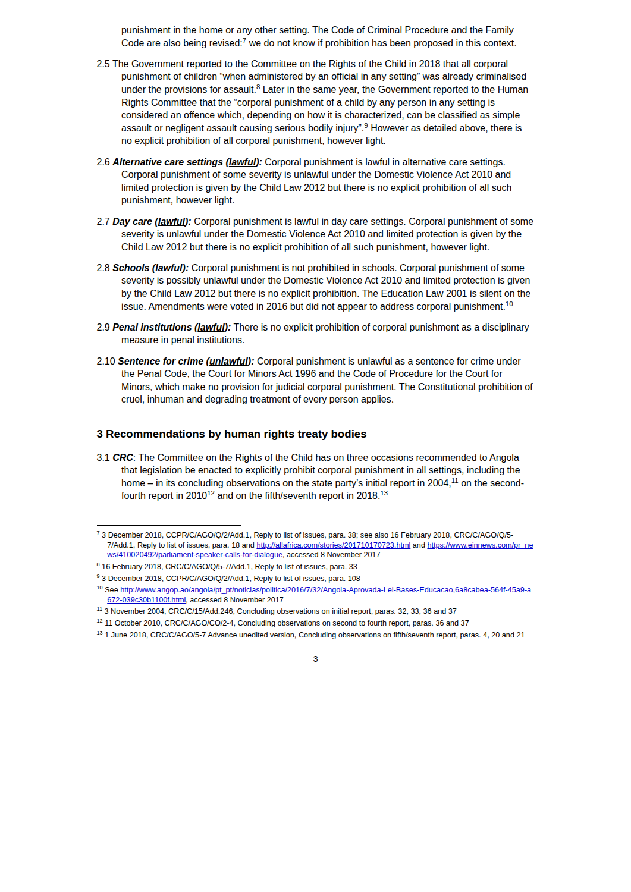punishment in the home or any other setting. The Code of Criminal Procedure and the Family Code are also being revised:7 we do not know if prohibition has been proposed in this context.
2.5 The Government reported to the Committee on the Rights of the Child in 2018 that all corporal punishment of children “when administered by an official in any setting” was already criminalised under the provisions for assault.8 Later in the same year, the Government reported to the Human Rights Committee that the “corporal punishment of a child by any person in any setting is considered an offence which, depending on how it is characterized, can be classified as simple assault or negligent assault causing serious bodily injury”.9 However as detailed above, there is no explicit prohibition of all corporal punishment, however light.
2.6 Alternative care settings (lawful): Corporal punishment is lawful in alternative care settings. Corporal punishment of some severity is unlawful under the Domestic Violence Act 2010 and limited protection is given by the Child Law 2012 but there is no explicit prohibition of all such punishment, however light.
2.7 Day care (lawful): Corporal punishment is lawful in day care settings. Corporal punishment of some severity is unlawful under the Domestic Violence Act 2010 and limited protection is given by the Child Law 2012 but there is no explicit prohibition of all such punishment, however light.
2.8 Schools (lawful): Corporal punishment is not prohibited in schools. Corporal punishment of some severity is possibly unlawful under the Domestic Violence Act 2010 and limited protection is given by the Child Law 2012 but there is no explicit prohibition. The Education Law 2001 is silent on the issue. Amendments were voted in 2016 but did not appear to address corporal punishment.10
2.9 Penal institutions (lawful): There is no explicit prohibition of corporal punishment as a disciplinary measure in penal institutions.
2.10 Sentence for crime (unlawful): Corporal punishment is unlawful as a sentence for crime under the Penal Code, the Court for Minors Act 1996 and the Code of Procedure for the Court for Minors, which make no provision for judicial corporal punishment. The Constitutional prohibition of cruel, inhuman and degrading treatment of every person applies.
3 Recommendations by human rights treaty bodies
3.1 CRC: The Committee on the Rights of the Child has on three occasions recommended to Angola that legislation be enacted to explicitly prohibit corporal punishment in all settings, including the home – in its concluding observations on the state party’s initial report in 2004,11 on the second-fourth report in 201012 and on the fifth/seventh report in 2018.13
7 3 December 2018, CCPR/C/AGO/Q/2/Add.1, Reply to list of issues, para. 38; see also 16 February 2018, CRC/C/AGO/Q/5-7/Add.1, Reply to list of issues, para. 18 and http://allafrica.com/stories/201710170723.html and https://www.einnews.com/pr_news/410020492/parliament-speaker-calls-for-dialogue, accessed 8 November 2017
8 16 February 2018, CRC/C/AGO/Q/5-7/Add.1, Reply to list of issues, para. 33
9 3 December 2018, CCPR/C/AGO/Q/2/Add.1, Reply to list of issues, para. 108
10 See http://www.angop.ao/angola/pt_pt/noticias/politica/2016/7/32/Angola-Aprovada-Lei-Bases-Educacao,6a8cabea-564f-45a9-a672-039c30b1100f.html, accessed 8 November 2017
11 3 November 2004, CRC/C/15/Add.246, Concluding observations on initial report, paras. 32, 33, 36 and 37
12 11 October 2010, CRC/C/AGO/CO/2-4, Concluding observations on second to fourth report, paras. 36 and 37
13 1 June 2018, CRC/C/AGO/5-7 Advance unedited version, Concluding observations on fifth/seventh report, paras. 4, 20 and 21
3